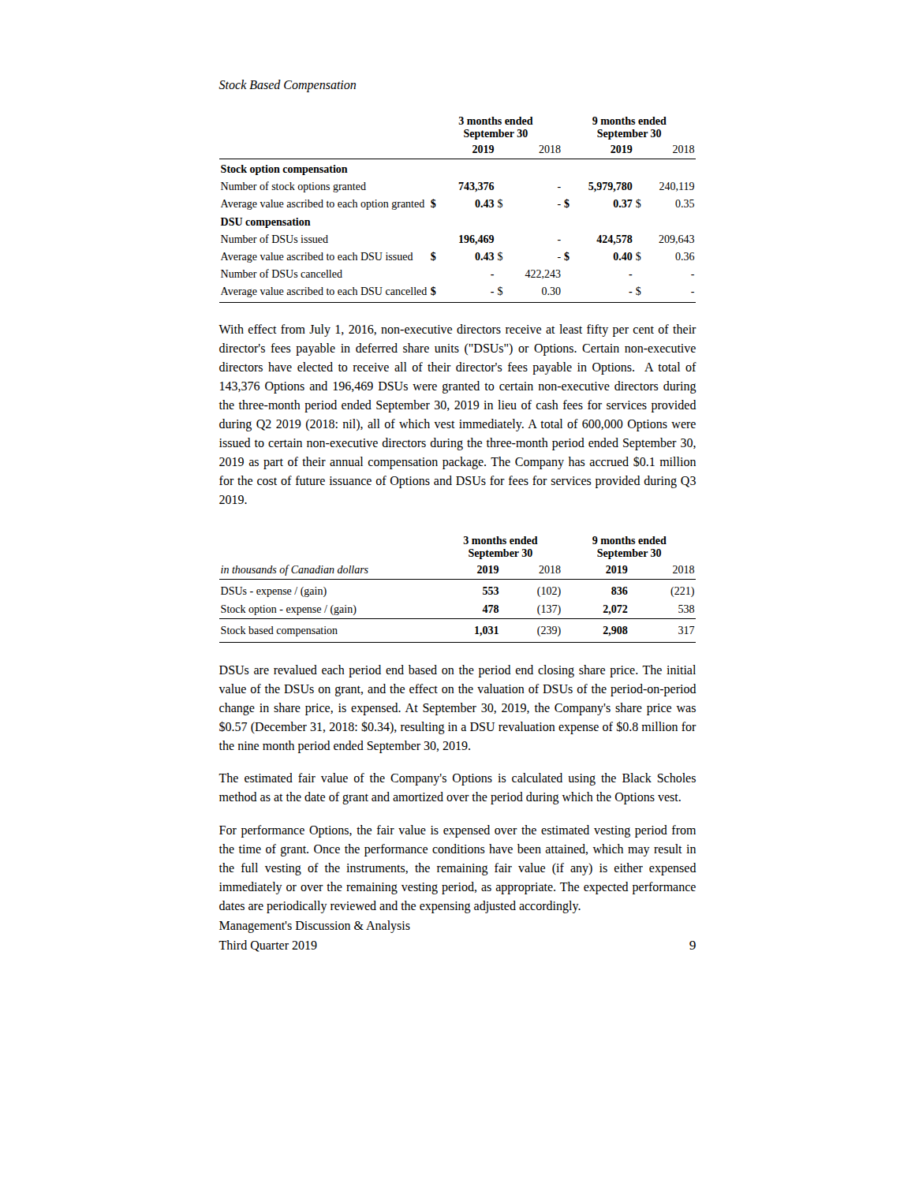Stock Based Compensation
| | 3 months ended September 30 | 9 months ended September 30 |
| | | 2019 | | 2018 | | 2019 | | 2018 |
| Stock option compensation | | | | | | | | |
| Number of stock options granted | | 743,376 | | - | | 5,979,780 | | 240,119 |
| Average value ascribed to each option granted | $ | 0.43 | $ | - | $ | 0.37 | $ | 0.35 |
| DSU compensation | | | | | | | | |
| Number of DSUs issued | | 196,469 | | - | | 424,578 | | 209,643 |
| Average value ascribed to each DSU issued | $ | 0.43 | $ | - | $ | 0.40 | $ | 0.36 |
| Number of DSUs cancelled | | - | | 422,243 | | - | | - |
| Average value ascribed to each DSU cancelled | $ | - | $ | 0.30 | | - | $ | - |
With effect from July 1, 2016, non-executive directors receive at least fifty per cent of their director's fees payable in deferred share units ("DSUs") or Options. Certain non-executive directors have elected to receive all of their director's fees payable in Options. A total of 143,376 Options and 196,469 DSUs were granted to certain non-executive directors during the three-month period ended September 30, 2019 in lieu of cash fees for services provided during Q2 2019 (2018: nil), all of which vest immediately. A total of 600,000 Options were issued to certain non-executive directors during the three-month period ended September 30, 2019 as part of their annual compensation package. The Company has accrued $0.1 million for the cost of future issuance of Options and DSUs for fees for services provided during Q3 2019.
| | 3 months ended September 30 | 9 months ended September 30 |
| in thousands of Canadian dollars | 2019 | 2018 | 2019 | 2018 |
| DSUs - expense / (gain) | 553 | (102) | 836 | (221) |
| Stock option - expense / (gain) | 478 | (137) | 2,072 | 538 |
| Stock based compensation | 1,031 | (239) | 2,908 | 317 |
DSUs are revalued each period end based on the period end closing share price. The initial value of the DSUs on grant, and the effect on the valuation of DSUs of the period-on-period change in share price, is expensed. At September 30, 2019, the Company's share price was $0.57 (December 31, 2018: $0.34), resulting in a DSU revaluation expense of $0.8 million for the nine month period ended September 30, 2019.
The estimated fair value of the Company's Options is calculated using the Black Scholes method as at the date of grant and amortized over the period during which the Options vest.
For performance Options, the fair value is expensed over the estimated vesting period from the time of grant. Once the performance conditions have been attained, which may result in the full vesting of the instruments, the remaining fair value (if any) is either expensed immediately or over the remaining vesting period, as appropriate. The expected performance dates are periodically reviewed and the expensing adjusted accordingly.
Management's Discussion & Analysis
Third Quarter 2019 9